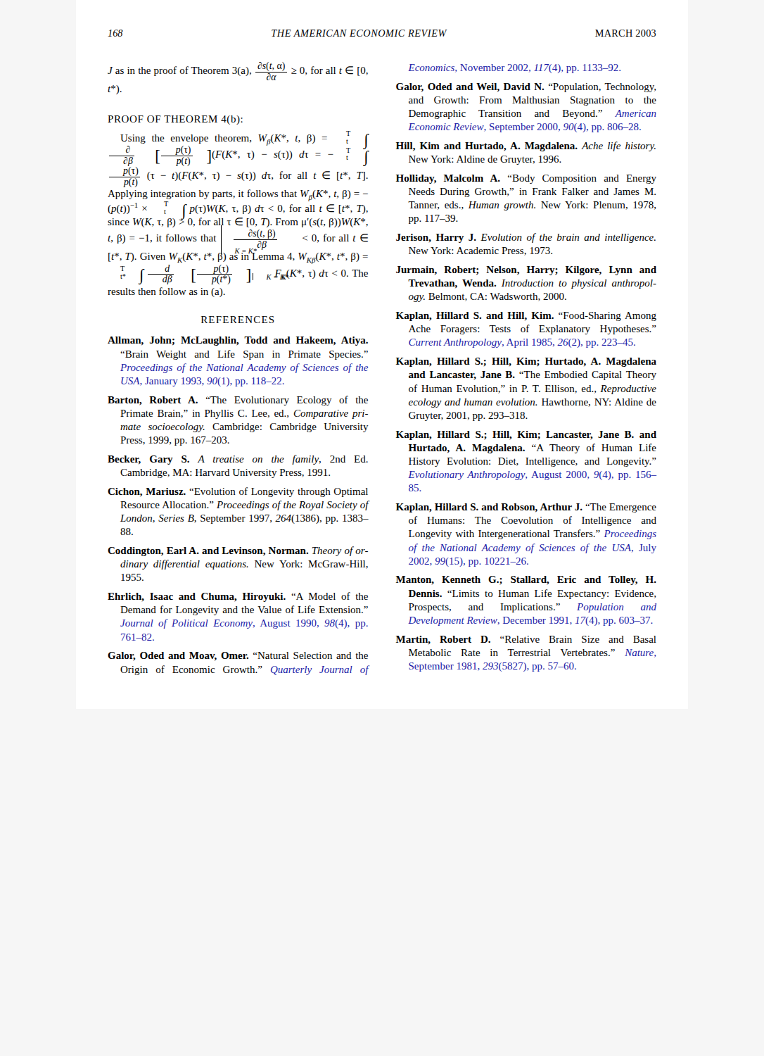168 THE AMERICAN ECONOMIC REVIEW MARCH 2003
J as in the proof of Theorem 3(a), ∂s(t, α)∂α ≥ 0, for all t ∈ [0, t*).
PROOF OF THEOREM 4(b):
Using the envelope theorem, Wβ(K*, t, β) = Tt∫ ∂∂β [p(τ) p(t)](F(K*, τ) − s(τ)) dτ = −Tt∫ p(τ) p(t) (τ − t)(F(K*, τ) − s(τ)) dτ, for all t ∈ [t*, T]. Applying integration by parts, it follows that Wβ(K*, t, β) = −(p(t))−1 × Tt∫ p(τ)W(K, τ, β) dτ < 0, for all t ∈ [t*, T), since W(K, τ, β) > 0, for all τ ∈ [0, T). From μ′(s(t, β))W(K*, t, β) = −1, it follows that ∂s(t, β)∂β K = K* < 0, for all t ∈ [t*, T). Given WK(K*, t*, β) as in Lemma 4, WKβ(K*, t*, β) = Tt*∫ ddβ [p(τ) p(t*)] K = K* FK(K*, τ) dτ < 0. The results then follow as in (a).
REFERENCES
Allman, John; McLaughlin, Todd and Hakeem, Atiya. “Brain Weight and Life Span in Primate Species.” Proceedings of the National Academy of Sciences of the USA, January 1993, 90(1), pp. 118–22.
Barton, Robert A. “The Evolutionary Ecology of the Primate Brain,” in Phyllis C. Lee, ed., Comparative primate socioecology. Cambridge: Cambridge University Press, 1999, pp. 167–203.
Becker, Gary S. A treatise on the family, 2nd Ed. Cambridge, MA: Harvard University Press, 1991.
Cichon, Mariusz. “Evolution of Longevity through Optimal Resource Allocation.” Proceedings of the Royal Society of London, Series B, September 1997, 264(1386), pp. 1383–88.
Coddington, Earl A. and Levinson, Norman. Theory of ordinary differential equations. New York: McGraw-Hill, 1955.
Ehrlich, Isaac and Chuma, Hiroyuki. “A Model of the Demand for Longevity and the Value of Life Extension.” Journal of Political Economy, August 1990, 98(4), pp. 761–82.
Galor, Oded and Moav, Omer. “Natural Selection and the Origin of Economic Growth.” Quarterly Journal of Economics, November 2002, 117(4), pp. 1133–92.
Galor, Oded and Weil, David N. “Population, Technology, and Growth: From Malthusian Stagnation to the Demographic Transition and Beyond.” American Economic Review, September 2000, 90(4), pp. 806–28.
Hill, Kim and Hurtado, A. Magdalena. Ache life history. New York: Aldine de Gruyter, 1996.
Holliday, Malcolm A. “Body Composition and Energy Needs During Growth,” in Frank Falker and James M. Tanner, eds., Human growth. New York: Plenum, 1978, pp. 117–39.
Jerison, Harry J. Evolution of the brain and intelligence. New York: Academic Press, 1973.
Jurmain, Robert; Nelson, Harry; Kilgore, Lynn and Trevathan, Wenda. Introduction to physical anthropology. Belmont, CA: Wadsworth, 2000.
Kaplan, Hillard S. and Hill, Kim. “Food-Sharing Among Ache Foragers: Tests of Explanatory Hypotheses.” Current Anthropology, April 1985, 26(2), pp. 223–45.
Kaplan, Hillard S.; Hill, Kim; Hurtado, A. Magdalena and Lancaster, Jane B. “The Embodied Capital Theory of Human Evolution,” in P. T. Ellison, ed., Reproductive ecology and human evolution. Hawthorne, NY: Aldine de Gruyter, 2001, pp. 293–318.
Kaplan, Hillard S.; Hill, Kim; Lancaster, Jane B. and Hurtado, A. Magdalena. “A Theory of Human Life History Evolution: Diet, Intelligence, and Longevity.” Evolutionary Anthropology, August 2000, 9(4), pp. 156–85.
Kaplan, Hillard S. and Robson, Arthur J. “The Emergence of Humans: The Coevolution of Intelligence and Longevity with Intergenerational Transfers.” Proceedings of the National Academy of Sciences of the USA, July 2002, 99(15), pp. 10221–26.
Manton, Kenneth G.; Stallard, Eric and Tolley, H. Dennis. “Limits to Human Life Expectancy: Evidence, Prospects, and Implications.” Population and Development Review, December 1991, 17(4), pp. 603–37.
Martin, Robert D. “Relative Brain Size and Basal Metabolic Rate in Terrestrial Vertebrates.” Nature, September 1981, 293(5827), pp. 57–60.